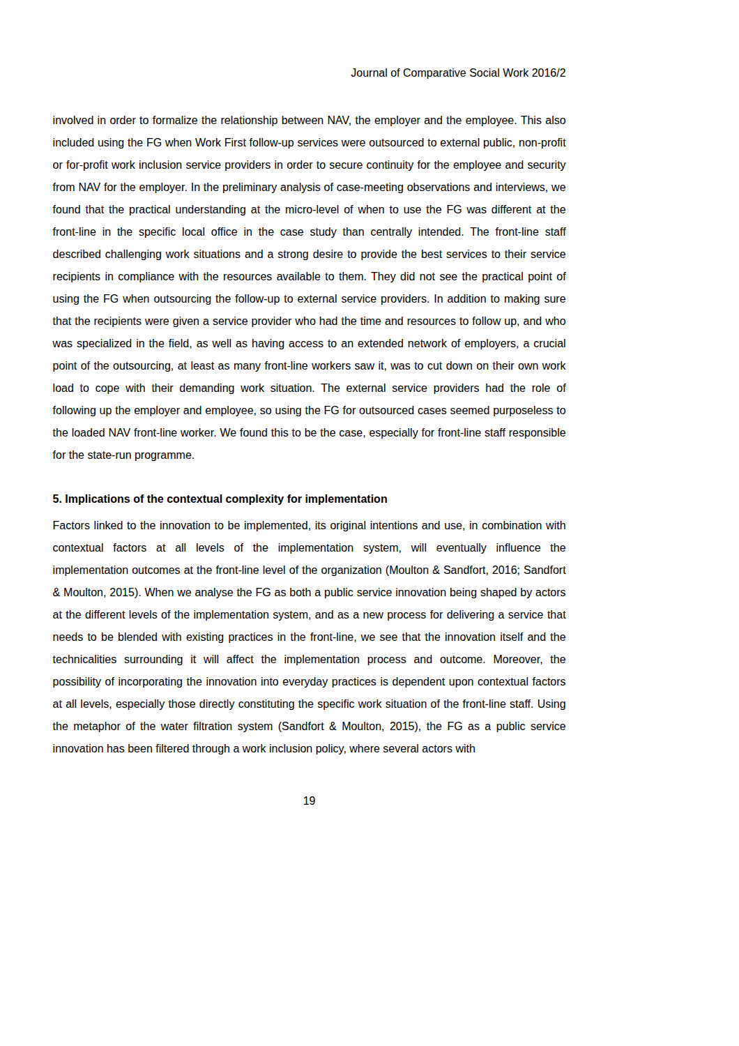Journal of Comparative Social Work 2016/2
involved in order to formalize the relationship between NAV, the employer and the employee. This also included using the FG when Work First follow-up services were outsourced to external public, non-profit or for-profit work inclusion service providers in order to secure continuity for the employee and security from NAV for the employer. In the preliminary analysis of case-meeting observations and interviews, we found that the practical understanding at the micro-level of when to use the FG was different at the front-line in the specific local office in the case study than centrally intended. The front-line staff described challenging work situations and a strong desire to provide the best services to their service recipients in compliance with the resources available to them. They did not see the practical point of using the FG when outsourcing the follow-up to external service providers. In addition to making sure that the recipients were given a service provider who had the time and resources to follow up, and who was specialized in the field, as well as having access to an extended network of employers, a crucial point of the outsourcing, at least as many front-line workers saw it, was to cut down on their own work load to cope with their demanding work situation. The external service providers had the role of following up the employer and employee, so using the FG for outsourced cases seemed purposeless to the loaded NAV front-line worker. We found this to be the case, especially for front-line staff responsible for the state-run programme.
5. Implications of the contextual complexity for implementation
Factors linked to the innovation to be implemented, its original intentions and use, in combination with contextual factors at all levels of the implementation system, will eventually influence the implementation outcomes at the front-line level of the organization (Moulton & Sandfort, 2016; Sandfort & Moulton, 2015). When we analyse the FG as both a public service innovation being shaped by actors at the different levels of the implementation system, and as a new process for delivering a service that needs to be blended with existing practices in the front-line, we see that the innovation itself and the technicalities surrounding it will affect the implementation process and outcome. Moreover, the possibility of incorporating the innovation into everyday practices is dependent upon contextual factors at all levels, especially those directly constituting the specific work situation of the front-line staff. Using the metaphor of the water filtration system (Sandfort & Moulton, 2015), the FG as a public service innovation has been filtered through a work inclusion policy, where several actors with
19